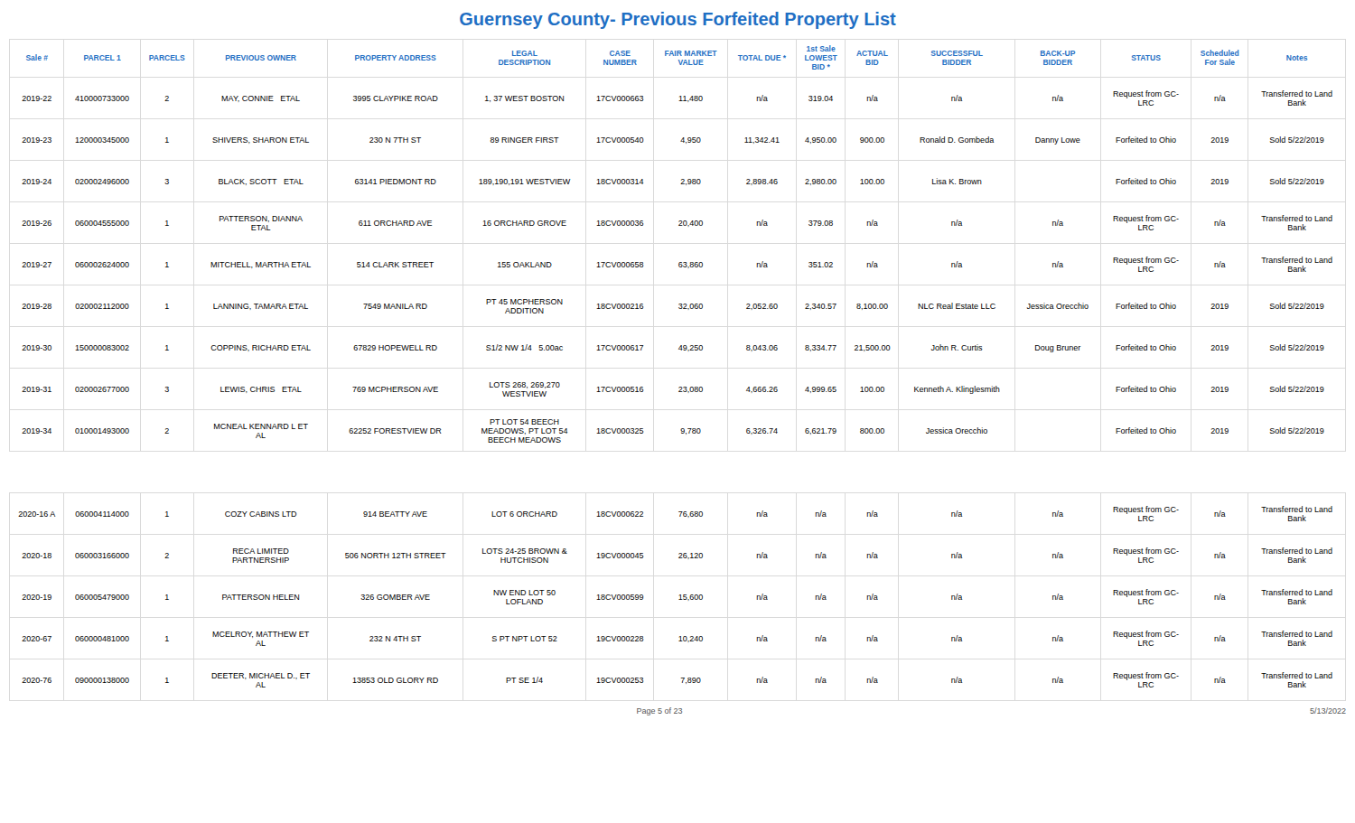Guernsey County- Previous Forfeited Property List
| Sale # | PARCEL 1 | PARCELS | PREVIOUS OWNER | PROPERTY ADDRESS | LEGAL DESCRIPTION | CASE NUMBER | FAIR MARKET VALUE | TOTAL DUE * | 1st Sale LOWEST BID * | ACTUAL BID | SUCCESSFUL BIDDER | BACK-UP BIDDER | STATUS | Scheduled For Sale | Notes |
| --- | --- | --- | --- | --- | --- | --- | --- | --- | --- | --- | --- | --- | --- | --- | --- |
| 2019-22 | 410000733000 | 2 | MAY, CONNIE ETAL | 3995 CLAYPIKE ROAD | 1, 37 WEST BOSTON | 17CV000663 | 11,480 | n/a | 319.04 | n/a | n/a | n/a | Request from GC- LRC | n/a | Transferred to Land Bank |
| 2019-23 | 120000345000 | 1 | SHIVERS, SHARON ETAL | 230 N 7TH ST | 89 RINGER FIRST | 17CV000540 | 4,950 | 11,342.41 | 4,950.00 | 900.00 | Ronald D. Gombeda | Danny Lowe | Forfeited to Ohio | 2019 | Sold 5/22/2019 |
| 2019-24 | 020002496000 | 3 | BLACK, SCOTT ETAL | 63141 PIEDMONT RD | 189,190,191 WESTVIEW | 18CV000314 | 2,980 | 2,898.46 | 2,980.00 | 100.00 | Lisa K. Brown | | Forfeited to Ohio | 2019 | Sold 5/22/2019 |
| 2019-26 | 060004555000 | 1 | PATTERSON, DIANNA ETAL | 611 ORCHARD AVE | 16 ORCHARD GROVE | 18CV000036 | 20,400 | n/a | 379.08 | n/a | n/a | n/a | Request from GC- LRC | n/a | Transferred to Land Bank |
| 2019-27 | 060002624000 | 1 | MITCHELL, MARTHA ETAL | 514 CLARK STREET | 155 OAKLAND | 17CV000658 | 63,860 | n/a | 351.02 | n/a | n/a | n/a | Request from GC- LRC | n/a | Transferred to Land Bank |
| 2019-28 | 020002112000 | 1 | LANNING, TAMARA ETAL | 7549 MANILA RD | PT 45 MCPHERSON ADDITION | 18CV000216 | 32,060 | 2,052.60 | 2,340.57 | 8,100.00 | NLC Real Estate LLC | Jessica Orecchio | Forfeited to Ohio | 2019 | Sold 5/22/2019 |
| 2019-30 | 150000083002 | 1 | COPPINS, RICHARD ETAL | 67829 HOPEWELL RD | S1/2 NW 1/4 5.00ac | 17CV000617 | 49,250 | 8,043.06 | 8,334.77 | 21,500.00 | John R. Curtis | Doug Bruner | Forfeited to Ohio | 2019 | Sold 5/22/2019 |
| 2019-31 | 020002677000 | 3 | LEWIS, CHRIS ETAL | 769 MCPHERSON AVE | LOTS 268, 269,270 WESTVIEW | 17CV000516 | 23,080 | 4,666.26 | 4,999.65 | 100.00 | Kenneth A. Klinglesmith | | Forfeited to Ohio | 2019 | Sold 5/22/2019 |
| 2019-34 | 010001493000 | 2 | MCNEAL KENNARD L ET AL | 62252 FORESTVIEW DR | PT LOT 54 BEECH MEADOWS, PT LOT 54 BEECH MEADOWS | 18CV000325 | 9,780 | 6,326.74 | 6,621.79 | 800.00 | Jessica Orecchio | | Forfeited to Ohio | 2019 | Sold 5/22/2019 |
| 2020-16 A | 060004114000 | 1 | COZY CABINS LTD | 914 BEATTY AVE | LOT 6 ORCHARD | 18CV000622 | 76,680 | n/a | n/a | n/a | n/a | n/a | Request from GC- LRC | n/a | Transferred to Land Bank |
| 2020-18 | 060003166000 | 2 | RECA LIMITED PARTNERSHIP | 506 NORTH 12TH STREET | LOTS 24-25 BROWN & HUTCHISON | 19CV000045 | 26,120 | n/a | n/a | n/a | n/a | n/a | Request from GC- LRC | n/a | Transferred to Land Bank |
| 2020-19 | 060005479000 | 1 | PATTERSON HELEN | 326 GOMBER AVE | NW END LOT 50 LOFLAND | 18CV000599 | 15,600 | n/a | n/a | n/a | n/a | n/a | Request from GC- LRC | n/a | Transferred to Land Bank |
| 2020-67 | 060000481000 | 1 | MCELROY, MATTHEW ET AL | 232 N 4TH ST | S PT NPT LOT 52 | 19CV000228 | 10,240 | n/a | n/a | n/a | n/a | n/a | Request from GC- LRC | n/a | Transferred to Land Bank |
| 2020-76 | 090000138000 | 1 | DEETER, MICHAEL D., ET AL | 13853 OLD GLORY RD | PT SE 1/4 | 19CV000253 | 7,890 | n/a | n/a | n/a | n/a | n/a | Request from GC- LRC | n/a | Transferred to Land Bank |
Page 5 of 23
5/13/2022